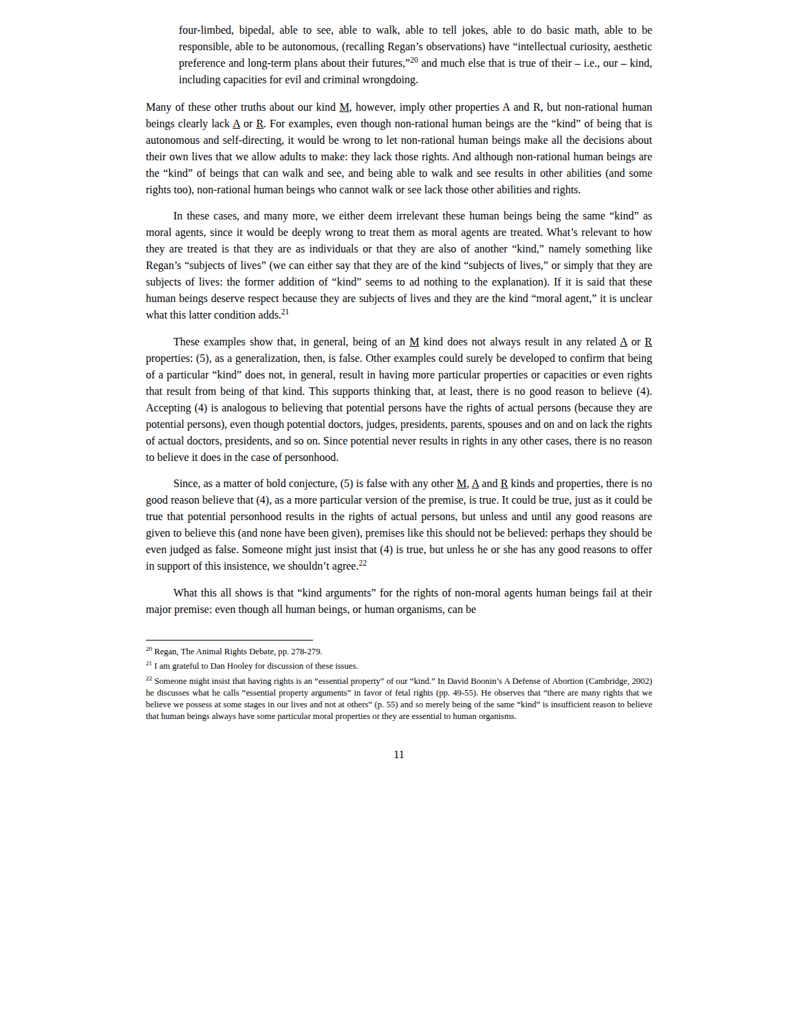four-limbed, bipedal, able to see, able to walk, able to tell jokes, able to do basic math, able to be responsible, able to be autonomous, (recalling Regan’s observations) have “intellectual curiosity, aesthetic preference and long-term plans about their futures,”20 and much else that is true of their – i.e., our – kind, including capacities for evil and criminal wrongdoing.
Many of these other truths about our kind M, however, imply other properties A and R, but non-rational human beings clearly lack A or R. For examples, even though non-rational human beings are the “kind” of being that is autonomous and self-directing, it would be wrong to let non-rational human beings make all the decisions about their own lives that we allow adults to make: they lack those rights. And although non-rational human beings are the “kind” of beings that can walk and see, and being able to walk and see results in other abilities (and some rights too), non-rational human beings who cannot walk or see lack those other abilities and rights.
In these cases, and many more, we either deem irrelevant these human beings being the same “kind” as moral agents, since it would be deeply wrong to treat them as moral agents are treated. What’s relevant to how they are treated is that they are as individuals or that they are also of another “kind,” namely something like Regan’s “subjects of lives” (we can either say that they are of the kind “subjects of lives,” or simply that they are subjects of lives: the former addition of “kind” seems to ad nothing to the explanation). If it is said that these human beings deserve respect because they are subjects of lives and they are the kind “moral agent,” it is unclear what this latter condition adds.21
These examples show that, in general, being of an M kind does not always result in any related A or R properties: (5), as a generalization, then, is false. Other examples could surely be developed to confirm that being of a particular “kind” does not, in general, result in having more particular properties or capacities or even rights that result from being of that kind. This supports thinking that, at least, there is no good reason to believe (4). Accepting (4) is analogous to believing that potential persons have the rights of actual persons (because they are potential persons), even though potential doctors, judges, presidents, parents, spouses and on and on lack the rights of actual doctors, presidents, and so on. Since potential never results in rights in any other cases, there is no reason to believe it does in the case of personhood.
Since, as a matter of bold conjecture, (5) is false with any other M, A and R kinds and properties, there is no good reason believe that (4), as a more particular version of the premise, is true. It could be true, just as it could be true that potential personhood results in the rights of actual persons, but unless and until any good reasons are given to believe this (and none have been given), premises like this should not be believed: perhaps they should be even judged as false. Someone might just insist that (4) is true, but unless he or she has any good reasons to offer in support of this insistence, we shouldn’t agree.22
What this all shows is that “kind arguments” for the rights of non-moral agents human beings fail at their major premise: even though all human beings, or human organisms, can be
20 Regan, The Animal Rights Debate, pp. 278-279.
21 I am grateful to Dan Hooley for discussion of these issues.
22 Someone might insist that having rights is an “essential property” of our “kind.” In David Boonin’s A Defense of Abortion (Cambridge, 2002) he discusses what he calls “essential property arguments” in favor of fetal rights (pp. 49-55). He observes that “there are many rights that we believe we possess at some stages in our lives and not at others” (p. 55) and so merely being of the same “kind” is insufficient reason to believe that human beings always have some particular moral properties or they are essential to human organisms.
11